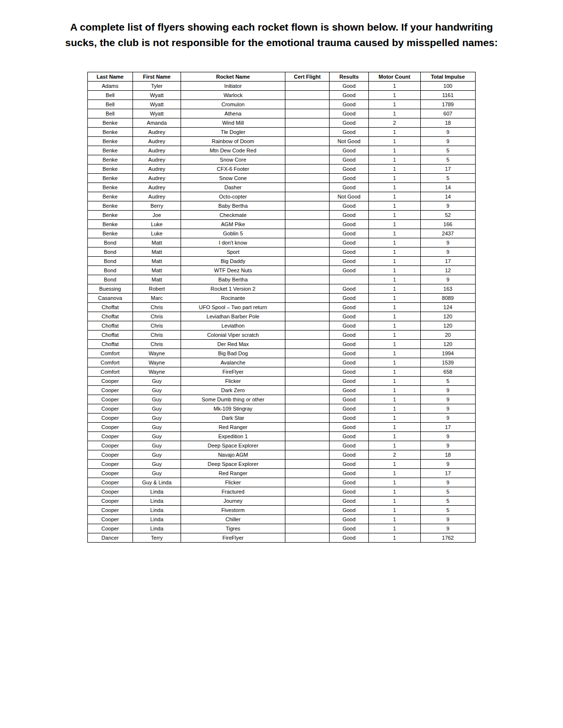A complete list of flyers showing each rocket flown is shown below. If your handwriting sucks, the club is not responsible for the emotional trauma caused by misspelled names:
| Last Name | First Name | Rocket Name | Cert Flight | Results | Motor Count | Total Impulse |
| --- | --- | --- | --- | --- | --- | --- |
| Adams | Tyler | Initiator | | Good | 1 | 100 |
| Bell | Wyatt | Warlock | | Good | 1 | 1161 |
| Bell | Wyatt | Cromulon | | Good | 1 | 1789 |
| Bell | Wyatt | Athena | | Good | 1 | 607 |
| Benke | Amanda | Wind Mill | | Good | 2 | 18 |
| Benke | Audrey | Tle Dogler | | Good | 1 | 9 |
| Benke | Audrey | Rainbow of Doom | | Not Good | 1 | 9 |
| Benke | Audrey | Mtn Dew Code Red | | Good | 1 | 5 |
| Benke | Audrey | Snow Core | | Good | 1 | 5 |
| Benke | Audrey | CFX-6 Footer | | Good | 1 | 17 |
| Benke | Audrey | Snow Cone | | Good | 1 | 5 |
| Benke | Audrey | Dasher | | Good | 1 | 14 |
| Benke | Audrey | Octo-copter | | Not Good | 1 | 14 |
| Benke | Berry | Baby Bertha | | Good | 1 | 9 |
| Benke | Joe | Checkmate | | Good | 1 | 52 |
| Benke | Luke | AGM Pike | | Good | 1 | 166 |
| Benke | Luke | Goblin 5 | | Good | 1 | 2437 |
| Bond | Matt | I don't know | | Good | 1 | 9 |
| Bond | Matt | Sport | | Good | 1 | 9 |
| Bond | Matt | Big Daddy | | Good | 1 | 17 |
| Bond | Matt | WTF Deez Nuts | | Good | 1 | 12 |
| Bond | Matt | Baby Bertha | | | 1 | 9 |
| Buessing | Robert | Rocket 1 Version 2 | | Good | 1 | 163 |
| Casanova | Marc | Rocinante | | Good | 1 | 8089 |
| Choffat | Chris | UFO Spool – Two part return | | Good | 1 | 124 |
| Choffat | Chris | Leviathan Barber Pole | | Good | 1 | 120 |
| Choffat | Chris | Leviathon | | Good | 1 | 120 |
| Choffat | Chris | Colonial Viper scratch | | Good | 1 | 20 |
| Choffat | Chris | Der Red Max | | Good | 1 | 120 |
| Comfort | Wayne | Big Bad Dog | | Good | 1 | 1994 |
| Comfort | Wayne | Avalanche | | Good | 1 | 1539 |
| Comfort | Wayne | FireFlyer | | Good | 1 | 658 |
| Cooper | Guy | Flicker | | Good | 1 | 5 |
| Cooper | Guy | Dark Zero | | Good | 1 | 9 |
| Cooper | Guy | Some Dumb thing or other | | Good | 1 | 9 |
| Cooper | Guy | Mk-109 Stingray | | Good | 1 | 9 |
| Cooper | Guy | Dark Star | | Good | 1 | 9 |
| Cooper | Guy | Red Ranger | | Good | 1 | 17 |
| Cooper | Guy | Expedition 1 | | Good | 1 | 9 |
| Cooper | Guy | Deep Space Explorer | | Good | 1 | 9 |
| Cooper | Guy | Navajo AGM | | Good | 2 | 18 |
| Cooper | Guy | Deep Space Explorer | | Good | 1 | 9 |
| Cooper | Guy | Red Ranger | | Good | 1 | 17 |
| Cooper | Guy & Linda | Flicker | | Good | 1 | 9 |
| Cooper | Linda | Fractured | | Good | 1 | 5 |
| Cooper | Linda | Journey | | Good | 1 | 5 |
| Cooper | Linda | Fivestorm | | Good | 1 | 5 |
| Cooper | Linda | Chiller | | Good | 1 | 9 |
| Cooper | Linda | Tigres | | Good | 1 | 9 |
| Dancer | Terry | FireFlyer | | Good | 1 | 1762 |